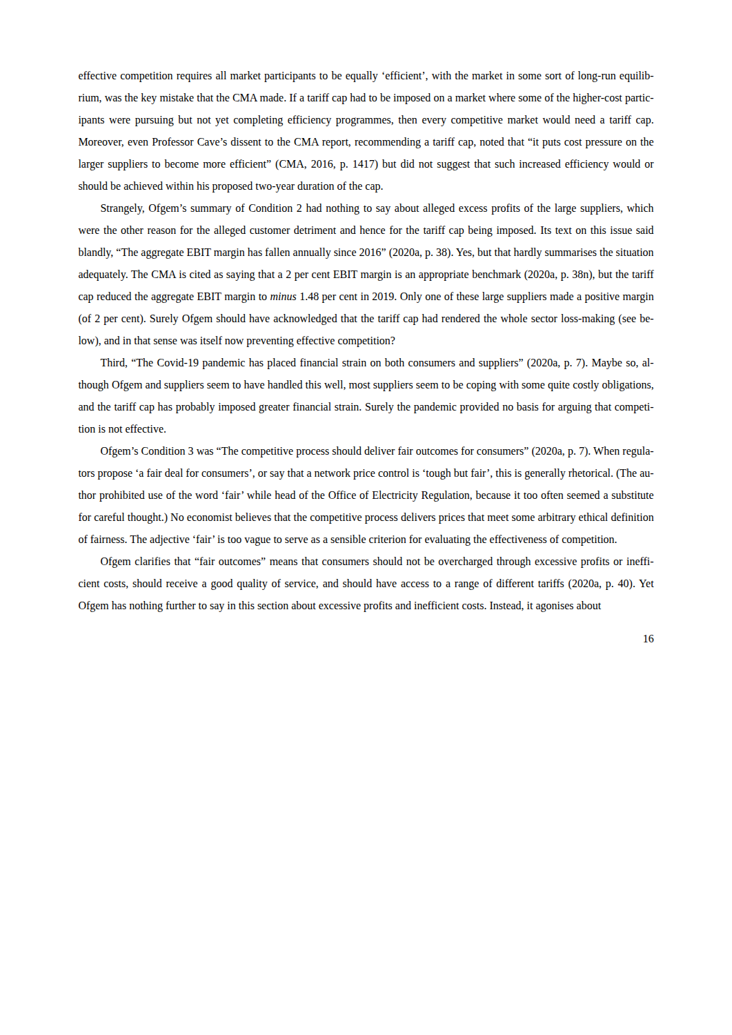effective competition requires all market participants to be equally ‘efficient’, with the market in some sort of long-run equilibrium, was the key mistake that the CMA made. If a tariff cap had to be imposed on a market where some of the higher-cost participants were pursuing but not yet completing efficiency programmes, then every competitive market would need a tariff cap. Moreover, even Professor Cave’s dissent to the CMA report, recommending a tariff cap, noted that “it puts cost pressure on the larger suppliers to become more efficient” (CMA, 2016, p. 1417) but did not suggest that such increased efficiency would or should be achieved within his proposed two-year duration of the cap.
Strangely, Ofgem’s summary of Condition 2 had nothing to say about alleged excess profits of the large suppliers, which were the other reason for the alleged customer detriment and hence for the tariff cap being imposed. Its text on this issue said blandly, “The aggregate EBIT margin has fallen annually since 2016” (2020a, p. 38). Yes, but that hardly summarises the situation adequately. The CMA is cited as saying that a 2 per cent EBIT margin is an appropriate benchmark (2020a, p. 38n), but the tariff cap reduced the aggregate EBIT margin to minus 1.48 per cent in 2019. Only one of these large suppliers made a positive margin (of 2 per cent). Surely Ofgem should have acknowledged that the tariff cap had rendered the whole sector loss-making (see below), and in that sense was itself now preventing effective competition?
Third, “The Covid-19 pandemic has placed financial strain on both consumers and suppliers” (2020a, p. 7). Maybe so, although Ofgem and suppliers seem to have handled this well, most suppliers seem to be coping with some quite costly obligations, and the tariff cap has probably imposed greater financial strain. Surely the pandemic provided no basis for arguing that competition is not effective.
Ofgem’s Condition 3 was “The competitive process should deliver fair outcomes for consumers” (2020a, p. 7). When regulators propose ‘a fair deal for consumers’, or say that a network price control is ‘tough but fair’, this is generally rhetorical. (The author prohibited use of the word ‘fair’ while head of the Office of Electricity Regulation, because it too often seemed a substitute for careful thought.) No economist believes that the competitive process delivers prices that meet some arbitrary ethical definition of fairness. The adjective ‘fair’ is too vague to serve as a sensible criterion for evaluating the effectiveness of competition.
Ofgem clarifies that “fair outcomes” means that consumers should not be overcharged through excessive profits or inefficient costs, should receive a good quality of service, and should have access to a range of different tariffs (2020a, p. 40). Yet Ofgem has nothing further to say in this section about excessive profits and inefficient costs. Instead, it agonises about
16